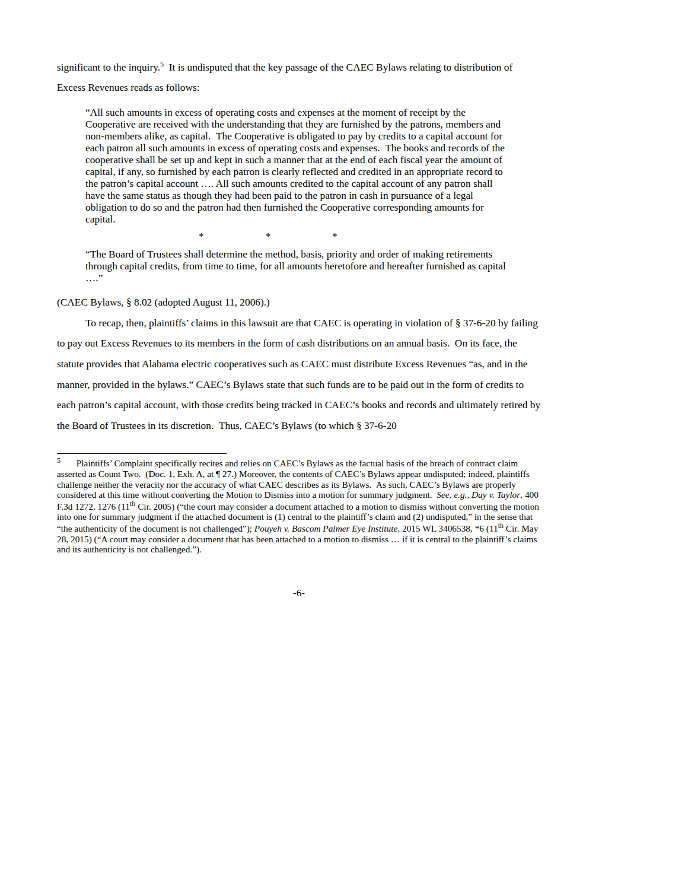significant to the inquiry.5 It is undisputed that the key passage of the CAEC Bylaws relating to distribution of Excess Revenues reads as follows:
“All such amounts in excess of operating costs and expenses at the moment of receipt by the Cooperative are received with the understanding that they are furnished by the patrons, members and non-members alike, as capital. The Cooperative is obligated to pay by credits to a capital account for each patron all such amounts in excess of operating costs and expenses. The books and records of the cooperative shall be set up and kept in such a manner that at the end of each fiscal year the amount of capital, if any, so furnished by each patron is clearly reflected and credited in an appropriate record to the patron’s capital account …. All such amounts credited to the capital account of any patron shall have the same status as though they had been paid to the patron in cash in pursuance of a legal obligation to do so and the patron had then furnished the Cooperative corresponding amounts for capital.
***
“The Board of Trustees shall determine the method, basis, priority and order of making retirements through capital credits, from time to time, for all amounts heretofore and hereafter furnished as capital ….”
(CAEC Bylaws, § 8.02 (adopted August 11, 2006).)
To recap, then, plaintiffs’ claims in this lawsuit are that CAEC is operating in violation of § 37-6-20 by failing to pay out Excess Revenues to its members in the form of cash distributions on an annual basis. On its face, the statute provides that Alabama electric cooperatives such as CAEC must distribute Excess Revenues “as, and in the manner, provided in the bylaws.” CAEC’s Bylaws state that such funds are to be paid out in the form of credits to each patron’s capital account, with those credits being tracked in CAEC’s books and records and ultimately retired by the Board of Trustees in its discretion. Thus, CAEC’s Bylaws (to which § 37-6-20
5 Plaintiffs’ Complaint specifically recites and relies on CAEC’s Bylaws as the factual basis of the breach of contract claim asserted as Count Two. (Doc. 1, Exh. A, at ¶ 27.) Moreover, the contents of CAEC’s Bylaws appear undisputed; indeed, plaintiffs challenge neither the veracity nor the accuracy of what CAEC describes as its Bylaws. As such, CAEC’s Bylaws are properly considered at this time without converting the Motion to Dismiss into a motion for summary judgment. See, e.g., Day v. Taylor, 400 F.3d 1272, 1276 (11th Cir. 2005) (“the court may consider a document attached to a motion to dismiss without converting the motion into one for summary judgment if the attached document is (1) central to the plaintiff’s claim and (2) undisputed,” in the sense that “the authenticity of the document is not challenged”); Pouyeh v. Bascom Palmer Eye Institute, 2015 WL 3406538, *6 (11th Cir. May 28, 2015) (“A court may consider a document that has been attached to a motion to dismiss … if it is central to the plaintiff’s claims and its authenticity is not challenged.”).
-6-